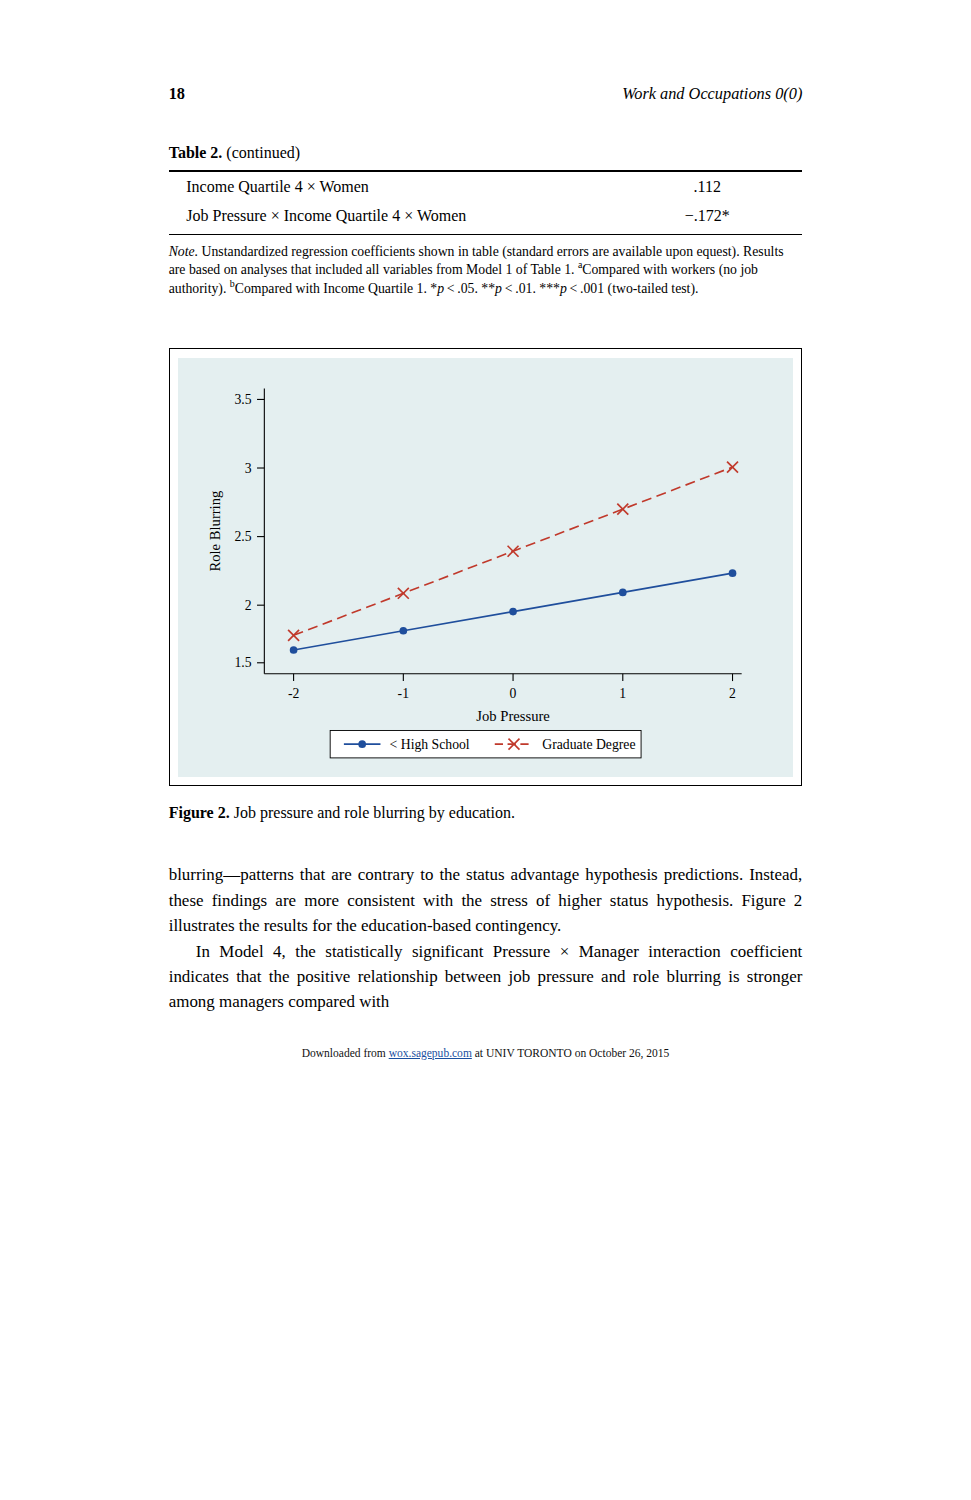18 Work and Occupations 0(0)
Table 2. (continued)
| Income Quartile 4 × Women | .112 |
| Job Pressure × Income Quartile 4 × Women | −.172* |
Note. Unstandardized regression coefficients shown in table (standard errors are available upon equest). Results are based on analyses that included all variables from Model 1 of Table 1. aCompared with workers (no job authority). bCompared with Income Quartile 1. *p < .05. **p < .01. ***p < .001 (two-tailed test).
3.5 3 2.5 2 1.5 -2 -1 0 1 2 Job Pressure Role Blurring < High School Graduate Degree
Figure 2. Job pressure and role blurring by education.
blurring—patterns that are contrary to the status advantage hypothesis predictions. Instead, these findings are more consistent with the stress of higher status hypothesis. Figure 2 illustrates the results for the education-based contingency.
In Model 4, the statistically significant Pressure × Manager interaction coefficient indicates that the positive relationship between job pressure and role blurring is stronger among managers compared with
Downloaded from wox.sagepub.com at UNIV TORONTO on October 26, 2015